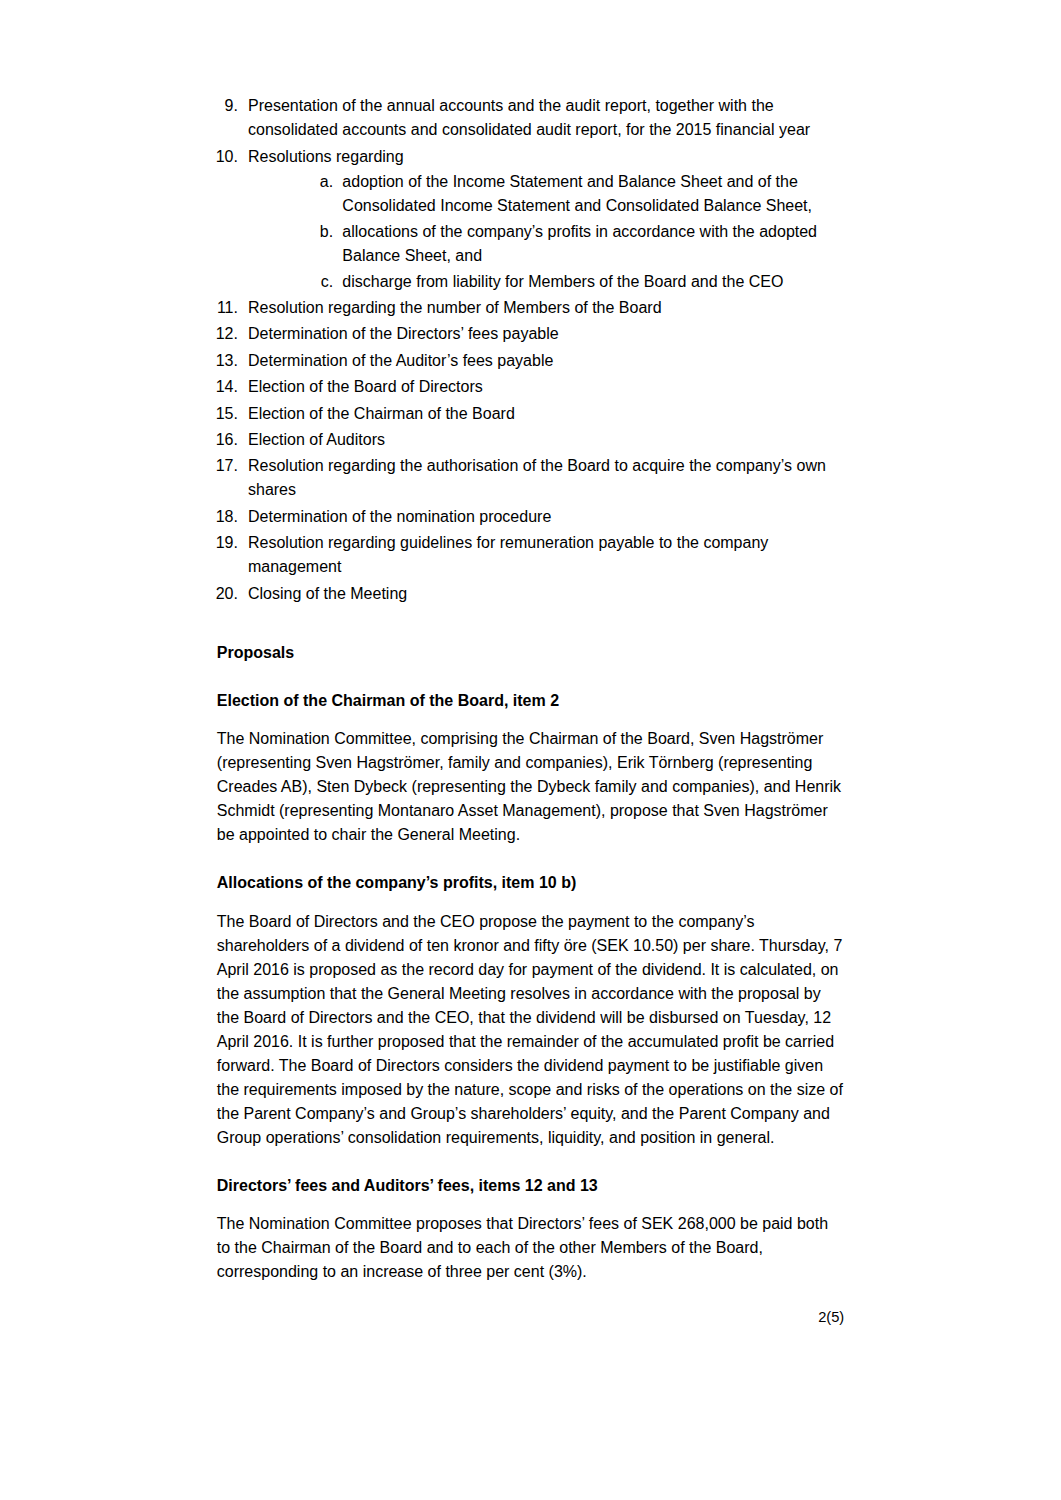Presentation of the annual accounts and the audit report, together with the consolidated accounts and consolidated audit report, for the 2015 financial year
Resolutions regarding
adoption of the Income Statement and Balance Sheet and of the Consolidated Income Statement and Consolidated Balance Sheet,
allocations of the company’s profits in accordance with the adopted Balance Sheet, and
discharge from liability for Members of the Board and the CEO
Resolution regarding the number of Members of the Board
Determination of the Directors’ fees payable
Determination of the Auditor’s fees payable
Election of the Board of Directors
Election of the Chairman of the Board
Election of Auditors
Resolution regarding the authorisation of the Board to acquire the company’s own shares
Determination of the nomination procedure
Resolution regarding guidelines for remuneration payable to the company management
Closing of the Meeting
Proposals
Election of the Chairman of the Board, item 2
The Nomination Committee, comprising the Chairman of the Board, Sven Hagströmer (representing Sven Hagströmer, family and companies), Erik Törnberg (representing Creades AB), Sten Dybeck (representing the Dybeck family and companies), and Henrik Schmidt (representing Montanaro Asset Management), propose that Sven Hagströmer be appointed to chair the General Meeting.
Allocations of the company’s profits, item 10 b)
The Board of Directors and the CEO propose the payment to the company’s shareholders of a dividend of ten kronor and fifty öre (SEK 10.50) per share. Thursday, 7 April 2016 is proposed as the record day for payment of the dividend. It is calculated, on the assumption that the General Meeting resolves in accordance with the proposal by the Board of Directors and the CEO, that the dividend will be disbursed on Tuesday, 12 April 2016. It is further proposed that the remainder of the accumulated profit be carried forward. The Board of Directors considers the dividend payment to be justifiable given the requirements imposed by the nature, scope and risks of the operations on the size of the Parent Company’s and Group’s shareholders’ equity, and the Parent Company and Group operations’ consolidation requirements, liquidity, and position in general.
Directors’ fees and Auditors’ fees, items 12 and 13
The Nomination Committee proposes that Directors’ fees of SEK 268,000 be paid both to the Chairman of the Board and to each of the other Members of the Board, corresponding to an increase of three per cent (3%).
2(5)